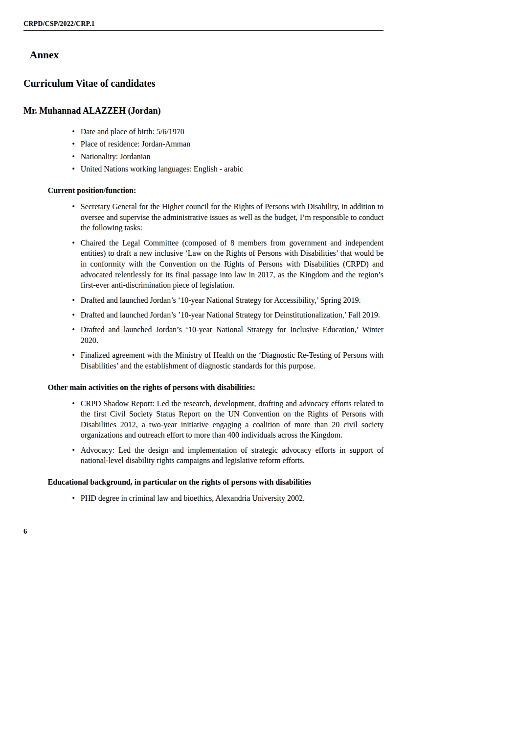CRPD/CSP/2022/CRP.1
Annex
Curriculum Vitae of candidates
Mr. Muhannad ALAZZEH (Jordan)
Date and place of birth: 5/6/1970
Place of residence: Jordan-Amman
Nationality: Jordanian
United Nations working languages: English - arabic
Current position/function:
Secretary General for the Higher council for the Rights of Persons with Disability, in addition to oversee and supervise the administrative issues as well as the budget, I’m responsible to conduct the following tasks:
Chaired the Legal Committee (composed of 8 members from government and independent entities) to draft a new inclusive ‘Law on the Rights of Persons with Disabilities’ that would be in conformity with the Convention on the Rights of Persons with Disabilities (CRPD) and advocated relentlessly for its final passage into law in 2017, as the Kingdom and the region’s first-ever anti-discrimination piece of legislation.
Drafted and launched Jordan’s ‘10-year National Strategy for Accessibility,’ Spring 2019.
Drafted and launched Jordan’s ’10-year National Strategy for Deinstitutionalization,’ Fall 2019.
Drafted and launched Jordan’s ‘10-year National Strategy for Inclusive Education,’ Winter 2020.
Finalized agreement with the Ministry of Health on the ‘Diagnostic Re-Testing of Persons with Disabilities’ and the establishment of diagnostic standards for this purpose.
Other main activities on the rights of persons with disabilities:
CRPD Shadow Report: Led the research, development, drafting and advocacy efforts related to the first Civil Society Status Report on the UN Convention on the Rights of Persons with Disabilities 2012, a two-year initiative engaging a coalition of more than 20 civil society organizations and outreach effort to more than 400 individuals across the Kingdom.
Advocacy: Led the design and implementation of strategic advocacy efforts in support of national-level disability rights campaigns and legislative reform efforts.
Educational background, in particular on the rights of persons with disabilities
PHD degree in criminal law and bioethics, Alexandria University 2002.
6